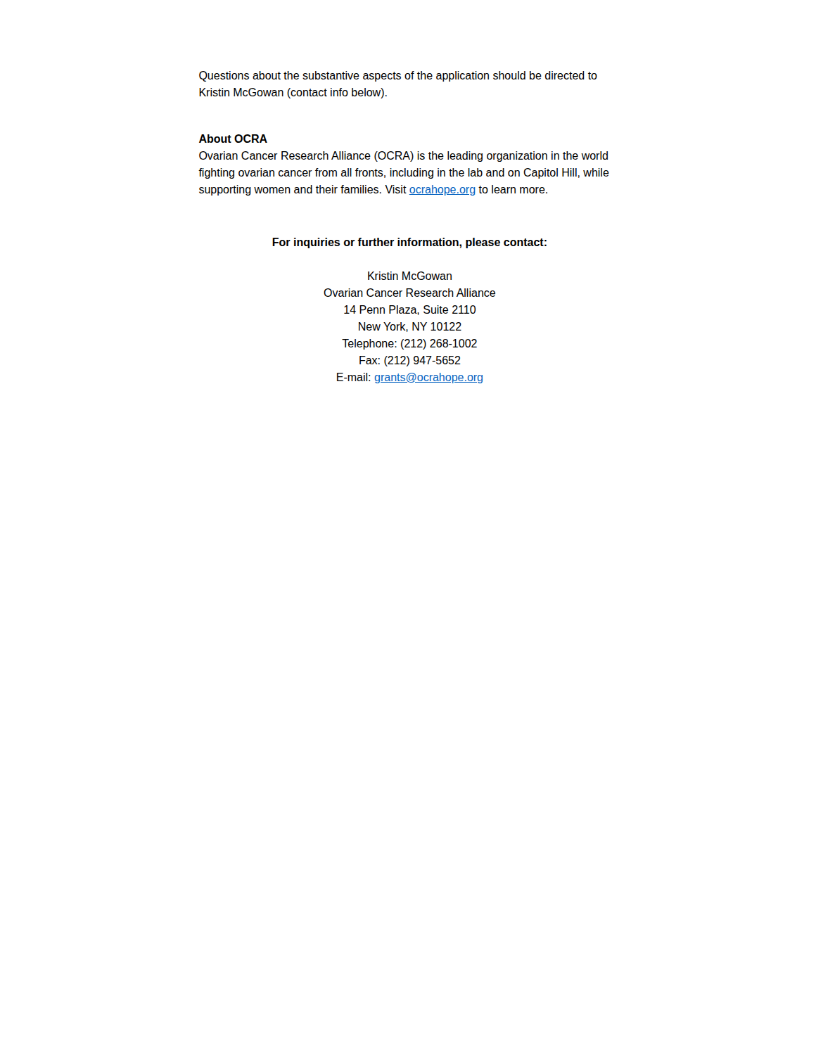Questions about the substantive aspects of the application should be directed to Kristin McGowan (contact info below).
About OCRA
Ovarian Cancer Research Alliance (OCRA) is the leading organization in the world fighting ovarian cancer from all fronts, including in the lab and on Capitol Hill, while supporting women and their families. Visit ocrahope.org to learn more.
For inquiries or further information, please contact:
Kristin McGowan
Ovarian Cancer Research Alliance
14 Penn Plaza, Suite 2110
New York, NY 10122
Telephone: (212) 268-1002
Fax: (212) 947-5652
E-mail: grants@ocrahope.org